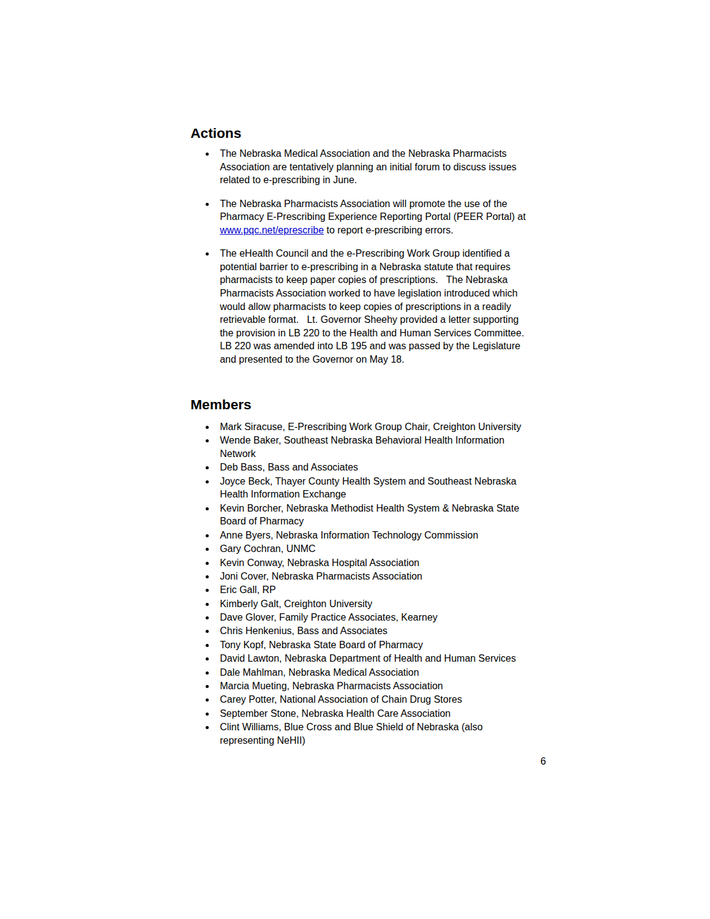Actions
The Nebraska Medical Association and the Nebraska Pharmacists Association are tentatively planning an initial forum to discuss issues related to e-prescribing in June.
The Nebraska Pharmacists Association will promote the use of the Pharmacy E-Prescribing Experience Reporting Portal (PEER Portal) at www.pqc.net/eprescribe to report e-prescribing errors.
The eHealth Council and the e-Prescribing Work Group identified a potential barrier to e-prescribing in a Nebraska statute that requires pharmacists to keep paper copies of prescriptions. The Nebraska Pharmacists Association worked to have legislation introduced which would allow pharmacists to keep copies of prescriptions in a readily retrievable format. Lt. Governor Sheehy provided a letter supporting the provision in LB 220 to the Health and Human Services Committee. LB 220 was amended into LB 195 and was passed by the Legislature and presented to the Governor on May 18.
Members
Mark Siracuse, E-Prescribing Work Group Chair, Creighton University
Wende Baker, Southeast Nebraska Behavioral Health Information Network
Deb Bass, Bass and Associates
Joyce Beck, Thayer County Health System and Southeast Nebraska Health Information Exchange
Kevin Borcher, Nebraska Methodist Health System & Nebraska State Board of Pharmacy
Anne Byers, Nebraska Information Technology Commission
Gary Cochran, UNMC
Kevin Conway, Nebraska Hospital Association
Joni Cover, Nebraska Pharmacists Association
Eric Gall, RP
Kimberly Galt, Creighton University
Dave Glover, Family Practice Associates, Kearney
Chris Henkenius, Bass and Associates
Tony Kopf, Nebraska State Board of Pharmacy
David Lawton, Nebraska Department of Health and Human Services
Dale Mahlman, Nebraska Medical Association
Marcia Mueting, Nebraska Pharmacists Association
Carey Potter, National Association of Chain Drug Stores
September Stone, Nebraska Health Care Association
Clint Williams, Blue Cross and Blue Shield of Nebraska (also representing NeHII)
6